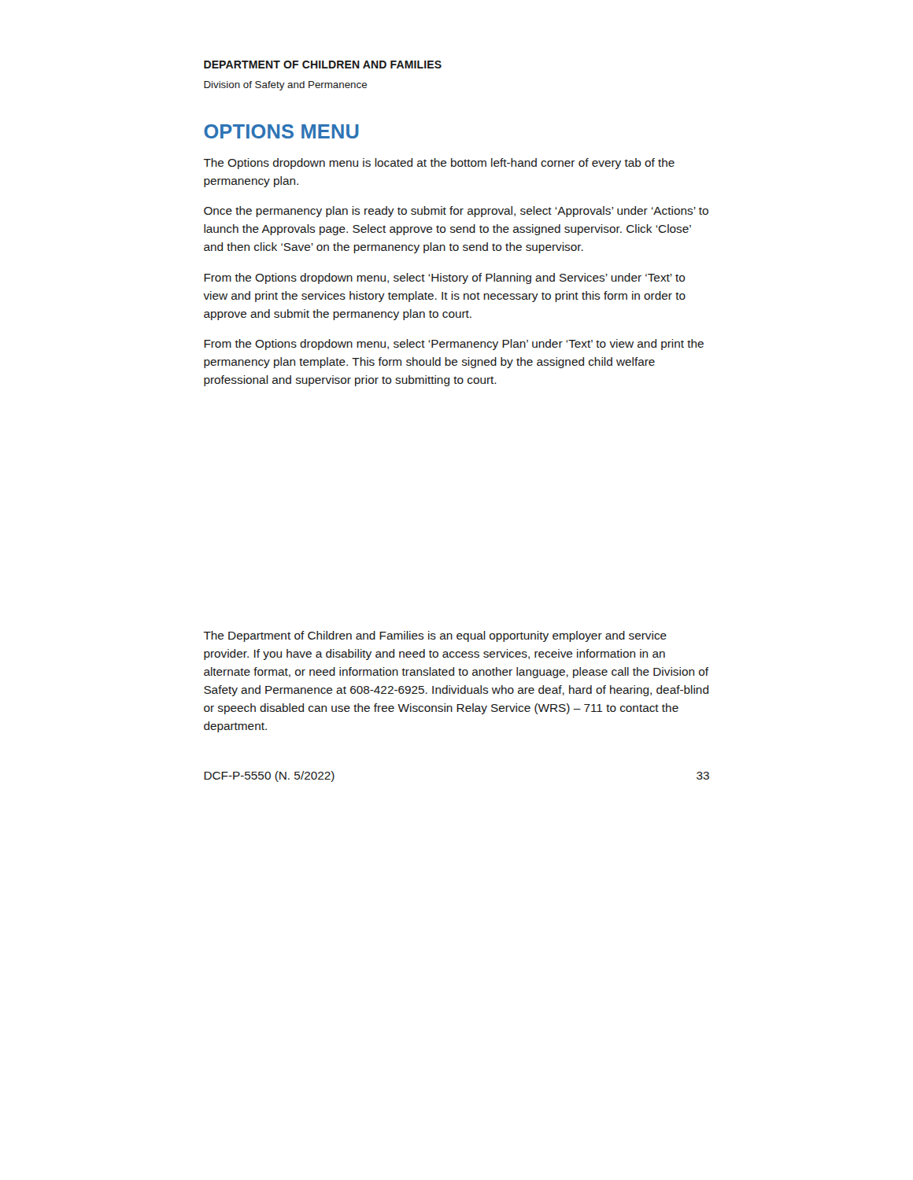Department of Children and Families
Division of Safety and Permanence
Options Menu
The Options dropdown menu is located at the bottom left-hand corner of every tab of the permanency plan.
Once the permanency plan is ready to submit for approval, select ‘Approvals’ under ‘Actions’ to launch the Approvals page. Select approve to send to the assigned supervisor. Click ‘Close’ and then click ‘Save’ on the permanency plan to send to the supervisor.
From the Options dropdown menu, select ‘History of Planning and Services’ under ‘Text’ to view and print the services history template. It is not necessary to print this form in order to approve and submit the permanency plan to court.
From the Options dropdown menu, select ‘Permanency Plan’ under ‘Text’ to view and print the permanency plan template. This form should be signed by the assigned child welfare professional and supervisor prior to submitting to court.
The Department of Children and Families is an equal opportunity employer and service provider. If you have a disability and need to access services, receive information in an alternate format, or need information translated to another language, please call the Division of Safety and Permanence at 608-422-6925. Individuals who are deaf, hard of hearing, deaf-blind or speech disabled can use the free Wisconsin Relay Service (WRS) – 711 to contact the department.
DCF-P-5550 (N. 5/2022)
33